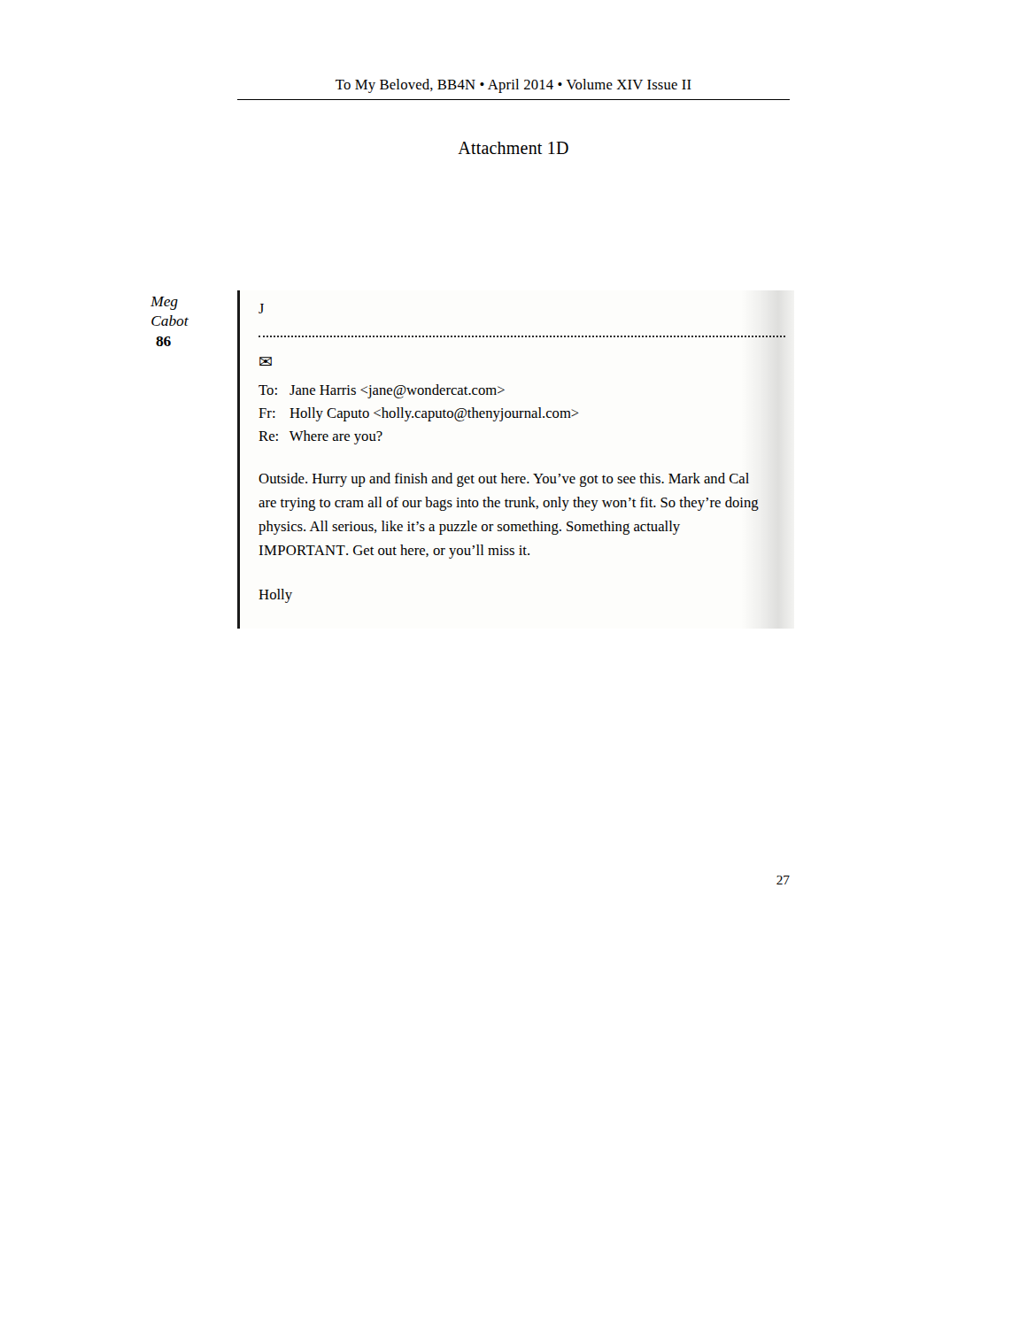To My Beloved, BB4N • April 2014 • Volume XIV Issue II
Attachment 1D
Meg
Cabot 86
J
✉
To: Jane Harris <jane@wondercat.com>
Fr: Holly Caputo <holly.caputo@thenyjournal.com>
Re: Where are you?
Outside. Hurry up and finish and get out here. You’ve got to see this. Mark and Cal are trying to cram all of our bags into the trunk, only they won’t fit. So they’re doing physics. All serious, like it’s a puzzle or something. Something actually IMPORTANT. Get out here, or you’ll miss it.
Holly
27